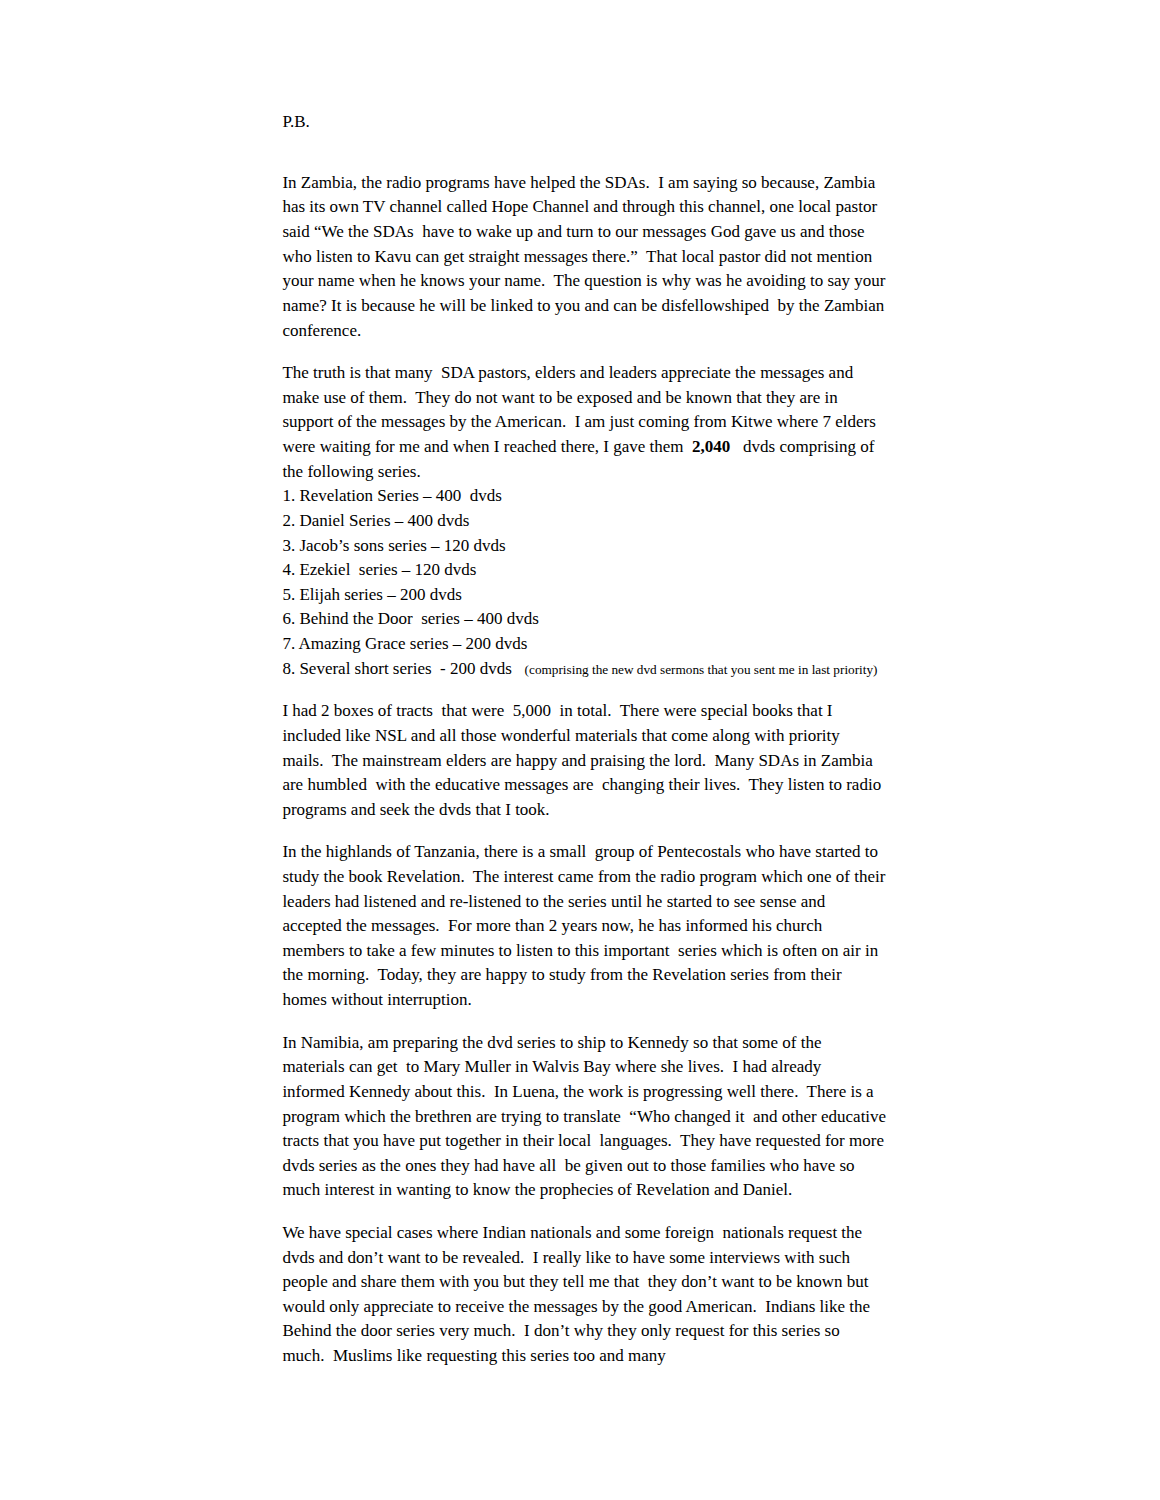P.B.
In Zambia, the radio programs have helped the SDAs. I am saying so because, Zambia has its own TV channel called Hope Channel and through this channel, one local pastor said “We the SDAs have to wake up and turn to our messages God gave us and those who listen to Kavu can get straight messages there.” That local pastor did not mention your name when he knows your name. The question is why was he avoiding to say your name? It is because he will be linked to you and can be disfellowshiped by the Zambian conference.
The truth is that many SDA pastors, elders and leaders appreciate the messages and make use of them. They do not want to be exposed and be known that they are in support of the messages by the American. I am just coming from Kitwe where 7 elders were waiting for me and when I reached there, I gave them 2,040 dvds comprising of the following series.
1. Revelation Series – 400 dvds
2. Daniel Series – 400 dvds
3. Jacob’s sons series – 120 dvds
4. Ezekiel series – 120 dvds
5. Elijah series – 200 dvds
6. Behind the Door series – 400 dvds
7. Amazing Grace series – 200 dvds
8. Several short series - 200 dvds (comprising the new dvd sermons that you sent me in last priority)
I had 2 boxes of tracts that were 5,000 in total. There were special books that I included like NSL and all those wonderful materials that come along with priority mails. The mainstream elders are happy and praising the lord. Many SDAs in Zambia are humbled with the educative messages are changing their lives. They listen to radio programs and seek the dvds that I took.
In the highlands of Tanzania, there is a small group of Pentecostals who have started to study the book Revelation. The interest came from the radio program which one of their leaders had listened and re-listened to the series until he started to see sense and accepted the messages. For more than 2 years now, he has informed his church members to take a few minutes to listen to this important series which is often on air in the morning. Today, they are happy to study from the Revelation series from their homes without interruption.
In Namibia, am preparing the dvd series to ship to Kennedy so that some of the materials can get to Mary Muller in Walvis Bay where she lives. I had already informed Kennedy about this. In Luena, the work is progressing well there. There is a program which the brethren are trying to translate “Who changed it and other educative tracts that you have put together in their local languages. They have requested for more dvds series as the ones they had have all be given out to those families who have so much interest in wanting to know the prophecies of Revelation and Daniel.
We have special cases where Indian nationals and some foreign nationals request the dvds and don’t want to be revealed. I really like to have some interviews with such people and share them with you but they tell me that they don’t want to be known but would only appreciate to receive the messages by the good American. Indians like the Behind the door series very much. I don’t why they only request for this series so much. Muslims like requesting this series too and many